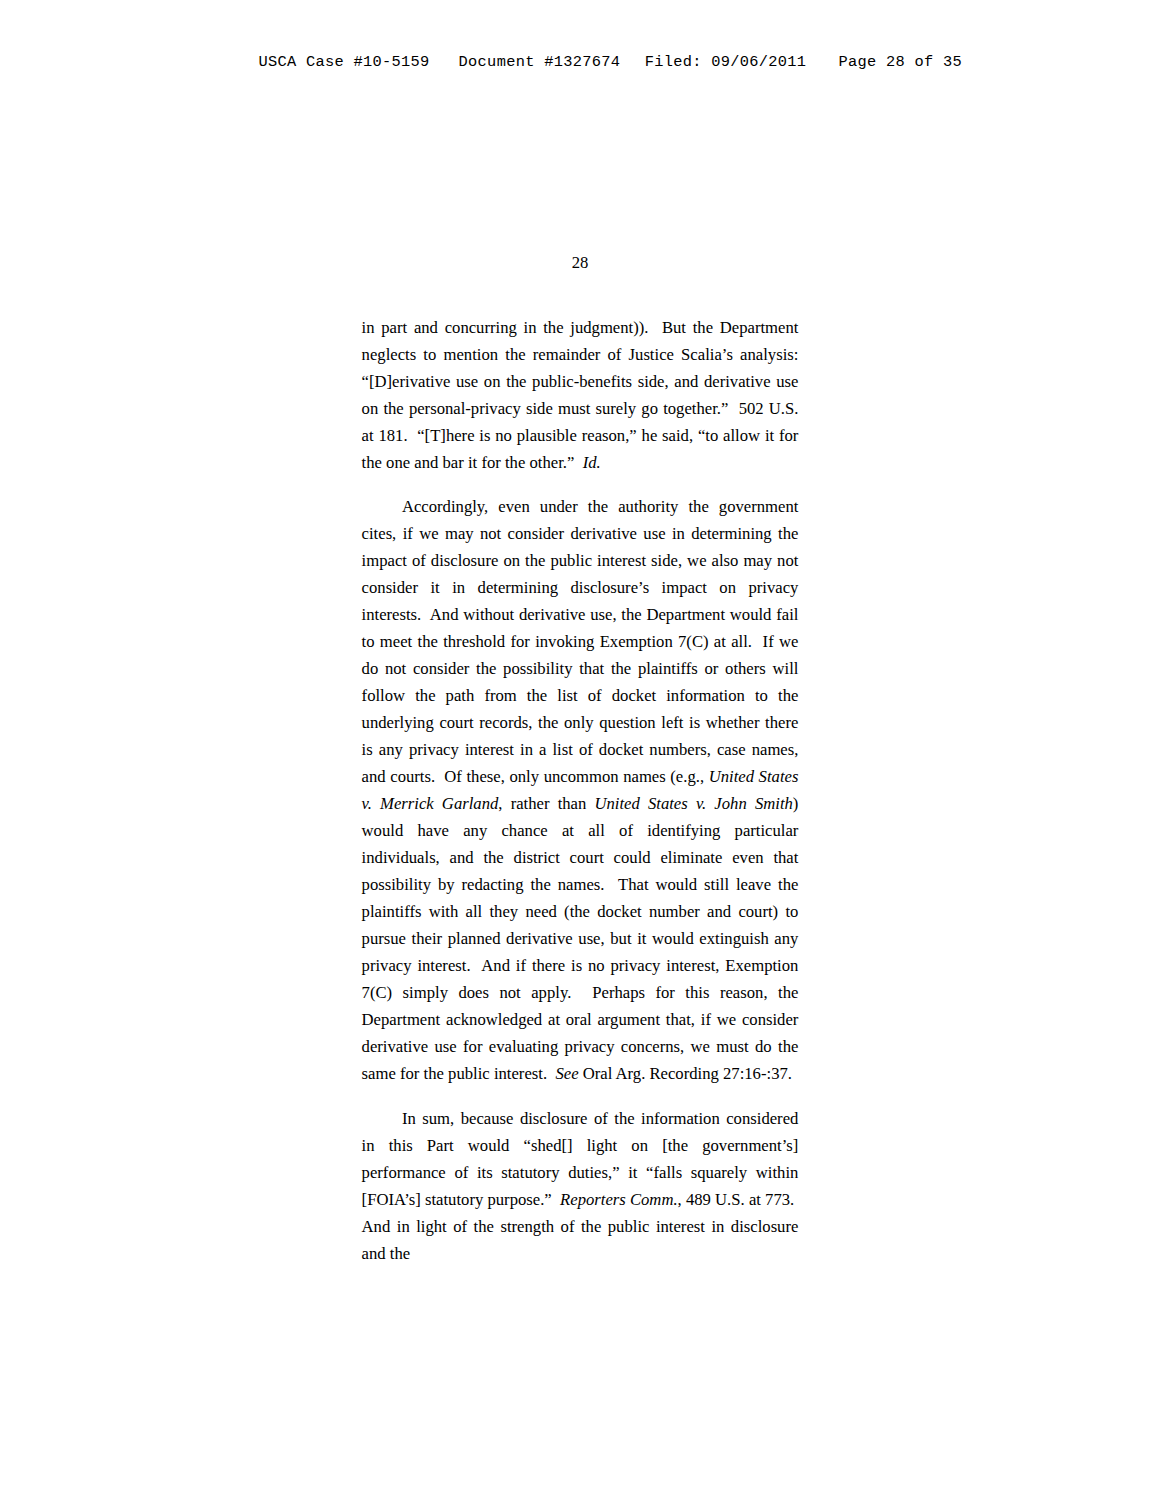USCA Case #10-5159 Document #1327674 Filed: 09/06/2011 Page 28 of 35
28
in part and concurring in the judgment)). But the Department neglects to mention the remainder of Justice Scalia’s analysis: “[D]erivative use on the public-benefits side, and derivative use on the personal-privacy side must surely go together.” 502 U.S. at 181. “[T]here is no plausible reason,” he said, “to allow it for the one and bar it for the other.” Id.
Accordingly, even under the authority the government cites, if we may not consider derivative use in determining the impact of disclosure on the public interest side, we also may not consider it in determining disclosure’s impact on privacy interests. And without derivative use, the Department would fail to meet the threshold for invoking Exemption 7(C) at all. If we do not consider the possibility that the plaintiffs or others will follow the path from the list of docket information to the underlying court records, the only question left is whether there is any privacy interest in a list of docket numbers, case names, and courts. Of these, only uncommon names (e.g., United States v. Merrick Garland, rather than United States v. John Smith) would have any chance at all of identifying particular individuals, and the district court could eliminate even that possibility by redacting the names. That would still leave the plaintiffs with all they need (the docket number and court) to pursue their planned derivative use, but it would extinguish any privacy interest. And if there is no privacy interest, Exemption 7(C) simply does not apply. Perhaps for this reason, the Department acknowledged at oral argument that, if we consider derivative use for evaluating privacy concerns, we must do the same for the public interest. See Oral Arg. Recording 27:16-:37.
In sum, because disclosure of the information considered in this Part would “shed[] light on [the government’s] performance of its statutory duties,” it “falls squarely within [FOIA’s] statutory purpose.” Reporters Comm., 489 U.S. at 773. And in light of the strength of the public interest in disclosure and the